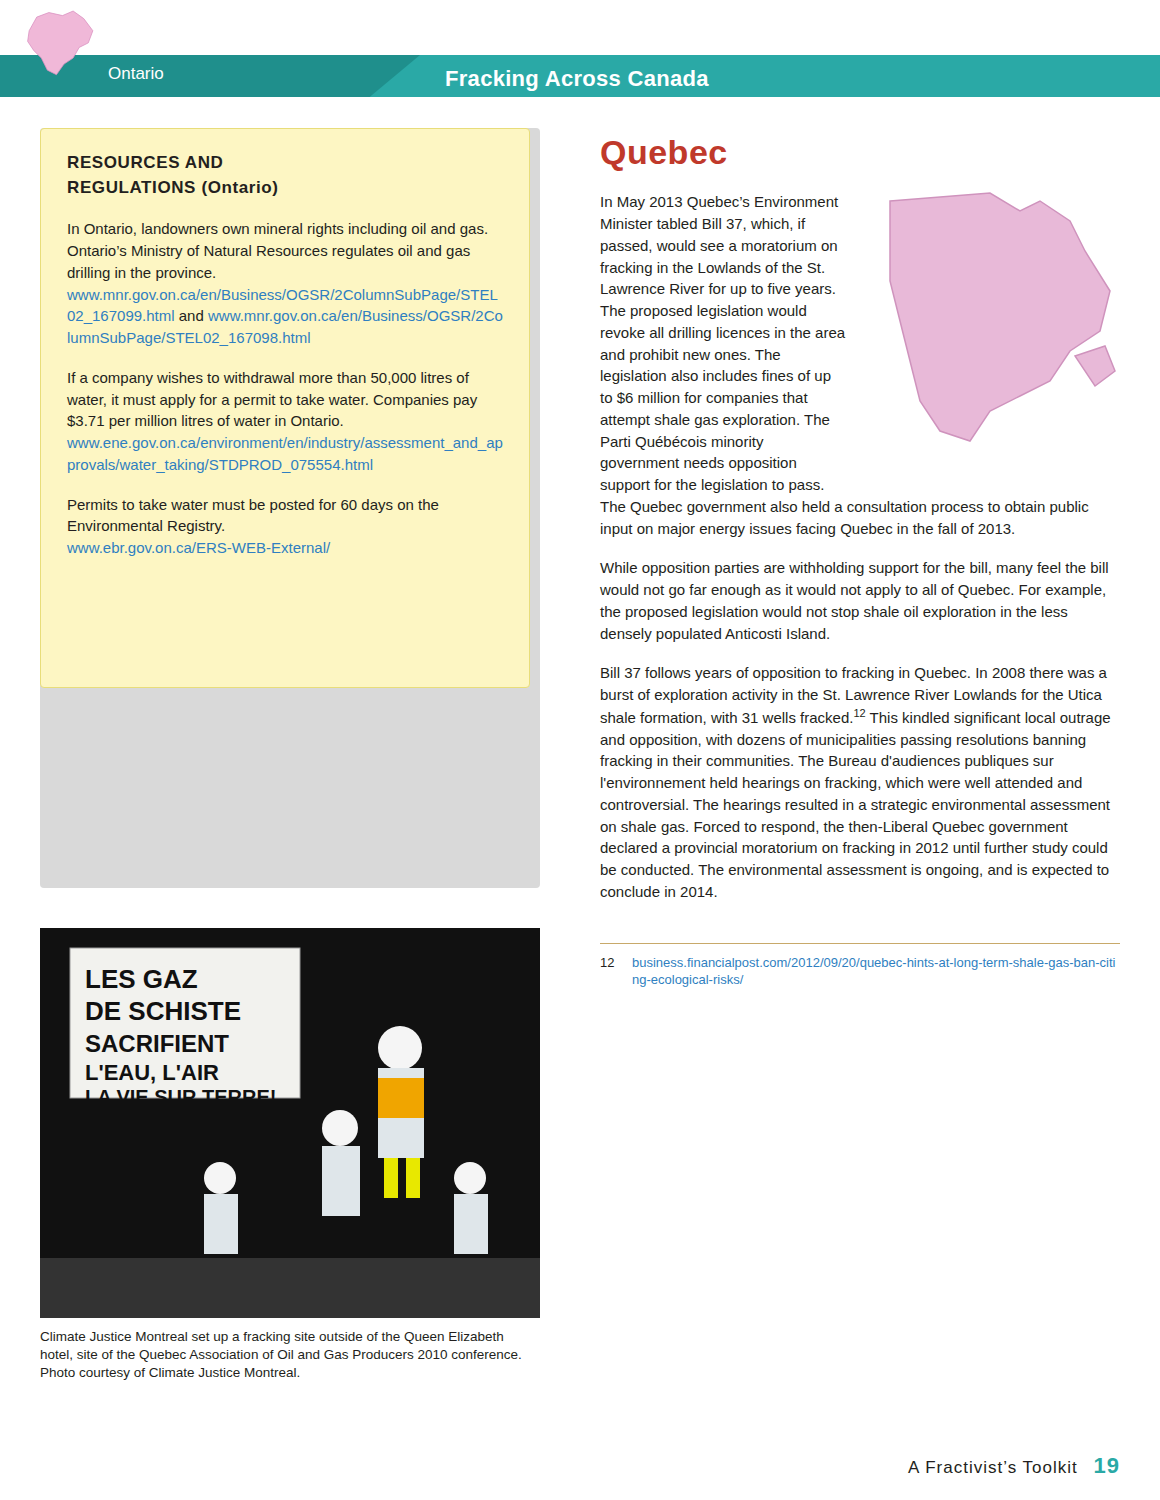Fracking Across Canada
Ontario
Resources and
Regulations (Ontario)
In Ontario, landowners own mineral rights including oil and gas. Ontario’s Ministry of Natural Resources regulates oil and gas drilling in the province.
www.mnr.gov.on.ca/en/Business/OGSR/2ColumnSubPage/STEL02_167099.html and www.mnr.gov.on.ca/en/Business/OGSR/2ColumnSubPage/STEL02_167098.html
If a company wishes to withdrawal more than 50,000 litres of water, it must apply for a permit to take water. Companies pay $3.71 per million litres of water in Ontario.
www.ene.gov.on.ca/environment/en/industry/assessment_and_approvals/water_taking/STDPROD_075554.html
Permits to take water must be posted for 60 days on the Environmental Registry.
www.ebr.gov.on.ca/ERS-WEB-External/
Climate Justice Montreal set up a fracking site outside of the Queen Elizabeth hotel, site of the Quebec Association of Oil and Gas Producers 2010 conference. Photo courtesy of Climate Justice Montreal.
Quebec
In May 2013 Quebec’s Environment Minister tabled Bill 37, which, if passed, would see a moratorium on fracking in the Lowlands of the St. Lawrence River for up to five years. The proposed legislation would revoke all drilling licences in the area and prohibit new ones. The legislation also includes fines of up to $6 million for companies that attempt shale gas exploration. The Parti Québécois minority government needs opposition support for the legislation to pass. The Quebec government also held a consultation process to obtain public input on major energy issues facing Quebec in the fall of 2013.
While opposition parties are withholding support for the bill, many feel the bill would not go far enough as it would not apply to all of Quebec. For example, the proposed legislation would not stop shale oil exploration in the less densely populated Anticosti Island.
Bill 37 follows years of opposition to fracking in Quebec. In 2008 there was a burst of exploration activity in the St. Lawrence River Lowlands for the Utica shale formation, with 31 wells fracked.12 This kindled significant local outrage and opposition, with dozens of municipalities passing resolutions banning fracking in their communities. The Bureau d'audiences publiques sur l'environnement held hearings on fracking, which were well attended and controversial. The hearings resulted in a strategic environmental assessment on shale gas. Forced to respond, the then-Liberal Quebec government declared a provincial moratorium on fracking in 2012 until further study could be conducted. The environmental assessment is ongoing, and is expected to conclude in 2014.
12
business.financialpost.com/2012/09/20/quebec-hints-at-long-term-shale-gas-ban-citing-ecological-risks/
A Fractivist’s Toolkit 19